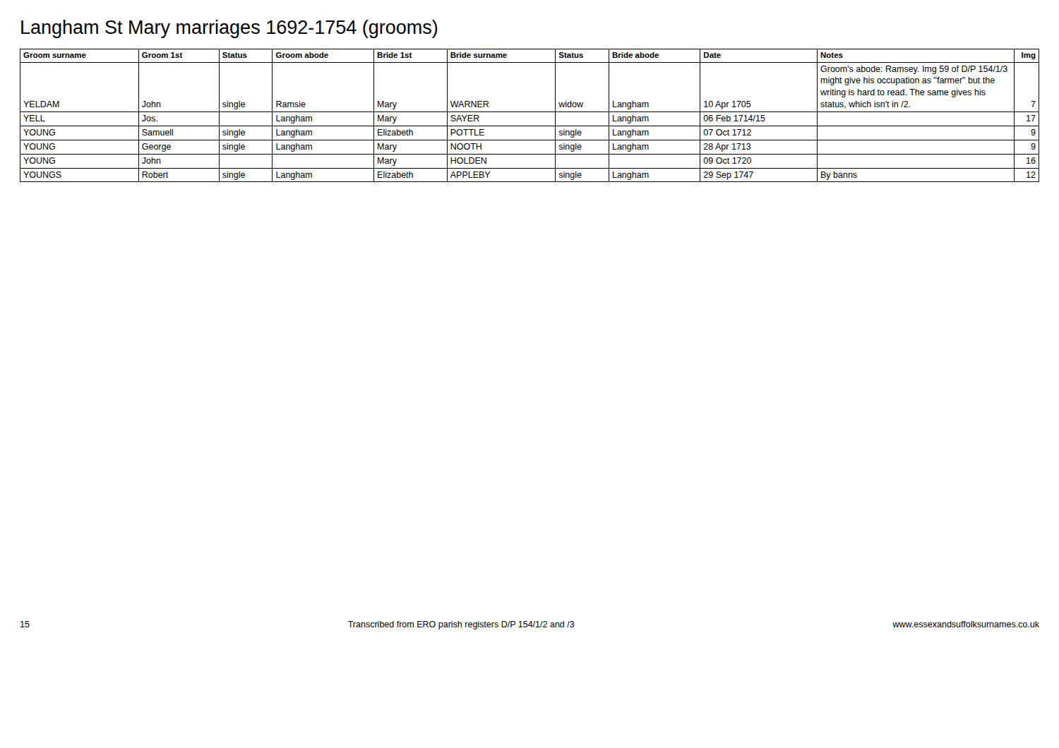Langham St Mary marriages 1692-1754 (grooms)
| Groom surname | Groom 1st | Status | Groom abode | Bride 1st | Bride surname | Status | Bride abode | Date | Notes | Img |
| --- | --- | --- | --- | --- | --- | --- | --- | --- | --- | --- |
| YELDAM | John | single | Ramsie | Mary | WARNER | widow | Langham | 10 Apr 1705 | Groom's abode: Ramsey. Img 59 of D/P 154/1/3 might give his occupation as "farmer" but the writing is hard to read. The same gives his status, which isn't in /2. | 7 |
| YELL | Jos. | | Langham | Mary | SAYER | | Langham | 06 Feb 1714/15 | | 17 |
| YOUNG | Samuell | single | Langham | Elizabeth | POTTLE | single | Langham | 07 Oct 1712 | | 9 |
| YOUNG | George | single | Langham | Mary | NOOTH | single | Langham | 28 Apr 1713 | | 9 |
| YOUNG | John | | | Mary | HOLDEN | | | 09 Oct 1720 | | 16 |
| YOUNGS | Robert | single | Langham | Elizabeth | APPLEBY | single | Langham | 29 Sep 1747 | By banns | 12 |
15
Transcribed from ERO parish registers D/P 154/1/2 and /3
www.essexandsuffolksurnames.co.uk